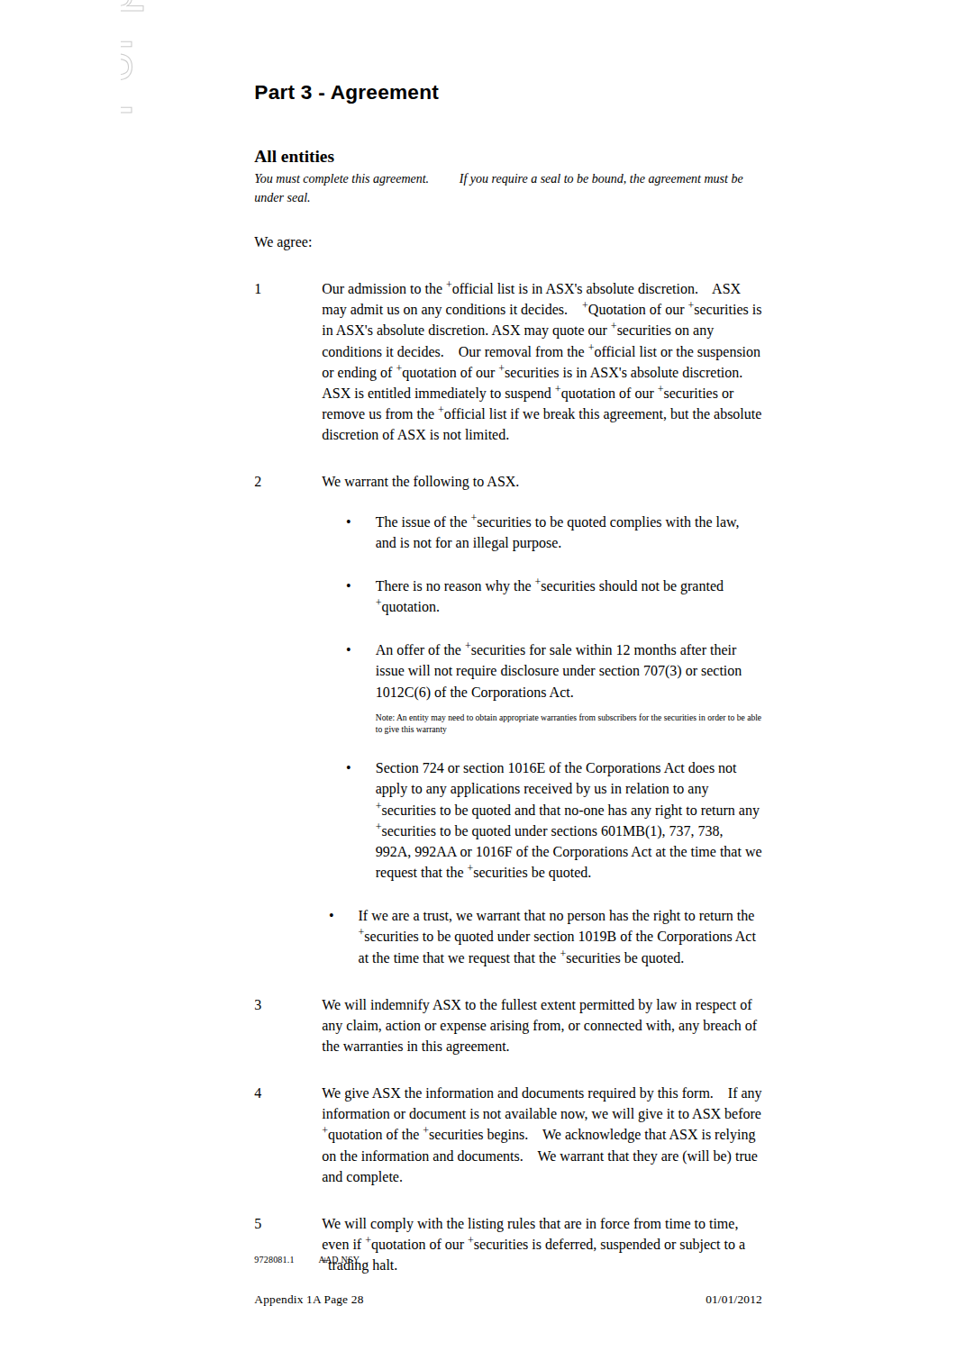For personal use only
Part 3 - Agreement
All entities
You must complete this agreement. If you require a seal to be bound, the agreement must be under seal.
We agree:
1
Our admission to the +official list is in ASX's absolute discretion. ASX may admit us on any conditions it decides. +Quotation of our +securities is in ASX's absolute discretion. ASX may quote our +securities on any conditions it decides. Our removal from the +official list or the suspension or ending of +quotation of our +securities is in ASX's absolute discretion. ASX is entitled immediately to suspend +quotation of our +securities or remove us from the +official list if we break this agreement, but the absolute discretion of ASX is not limited.
2
We warrant the following to ASX.
The issue of the +securities to be quoted complies with the law, and is not for an illegal purpose.
There is no reason why the +securities should not be granted +quotation.
An offer of the +securities for sale within 12 months after their issue will not require disclosure under section 707(3) or section 1012C(6) of the Corporations Act.
Note: An entity may need to obtain appropriate warranties from subscribers for the securities in order to be able to give this warranty
Section 724 or section 1016E of the Corporations Act does not apply to any applications received by us in relation to any +securities to be quoted and that no-one has any right to return any +securities to be quoted under sections 601MB(1), 737, 738, 992A, 992AA or 1016F of the Corporations Act at the time that we request that the +securities be quoted.
If we are a trust, we warrant that no person has the right to return the +securities to be quoted under section 1019B of the Corporations Act at the time that we request that the +securities be quoted.
3
We will indemnify ASX to the fullest extent permitted by law in respect of any claim, action or expense arising from, or connected with, any breach of the warranties in this agreement.
4
We give ASX the information and documents required by this form. If any information or document is not available now, we will give it to ASX before +quotation of the +securities begins. We acknowledge that ASX is relying on the information and documents. We warrant that they are (will be) true and complete.
5
We will comply with the listing rules that are in force from time to time, even if +quotation of our +securities is deferred, suspended or subject to a +trading halt.
9728081.1 AAD NSY
Appendix 1A Page 28
01/01/2012